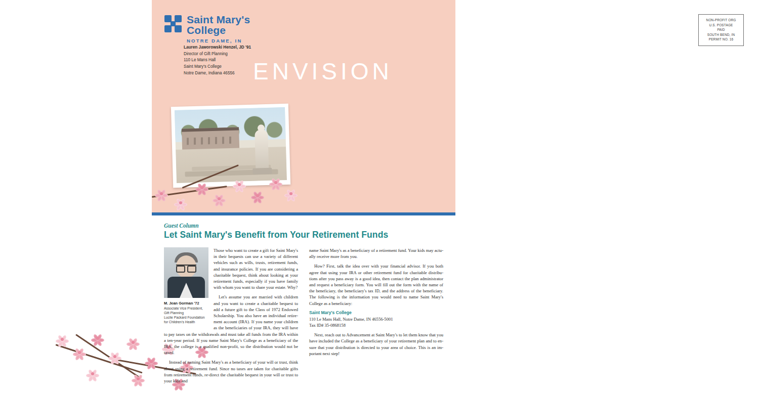Saint Mary's
College
NOTRE DAME, IN
NON-PROFIT ORG
U.S. POSTAGE
PAID
SOUTH BEND, IN
PERMIT NO. 16
Lauren Jaworowski Henzel, JD '91
Director of Gift Planning
110 Le Mans Hall
Saint Mary's College
Notre Dame, Indiana 46556
ENVISION
Guest Column
Let Saint Mary's Benefit from Your Retirement Funds
M. Jean Gorman '72
Associate Vice President,
Gift Planning
Lucile Packard Foundation
for Children's Health
Those who want to create a gift for Saint Mary's in their bequests can use a variety of different vehicles such as wills, trusts, retirement funds, and insurance policies. If you are considering a charitable bequest, think about looking at your retirement funds, especially if you have family with whom you want to share your estate. Why?
Let's assume you are married with children and you want to create a charitable bequest to add a future gift to the Class of 1972 Endowed Scholarship. You also have an individual retirement account (IRA). If you name your children as the beneficiaries of your IRA, they will have to pay taxes on the withdrawals and must take all funds from the IRA within a ten-year period. If you name Saint Mary's College as a beneficiary of the IRA, the college is a qualified non-profit, so the distribution would not be taxed.
Instead of naming Saint Mary's as a beneficiary of your will or trust, think about using a retirement fund. Since no taxes are taken for charitable gifts from retirement funds, re-direct the charitable bequest in your will or trust to your kids and
name Saint Mary's as a beneficiary of a retirement fund. Your kids may actually receive more from you.
How? First, talk the idea over with your financial advisor. If you both agree that using your IRA or other retirement fund for charitable distributions after you pass away is a good idea, then contact the plan administrator and request a beneficiary form. You will fill out the form with the name of the beneficiary, the beneficiary's tax ID, and the address of the beneficiary. The following is the information you would need to name Saint Mary's College as a beneficiary:
Saint Mary's College
110 Le Mans Hall, Notre Dame, IN 46556-5001
Tax ID# 35-0868158
Next, reach out to Advancement at Saint Mary's to let them know that you have included the College as a beneficiary of your retirement plan and to ensure that your distribution is directed to your area of choice. This is an important next step!